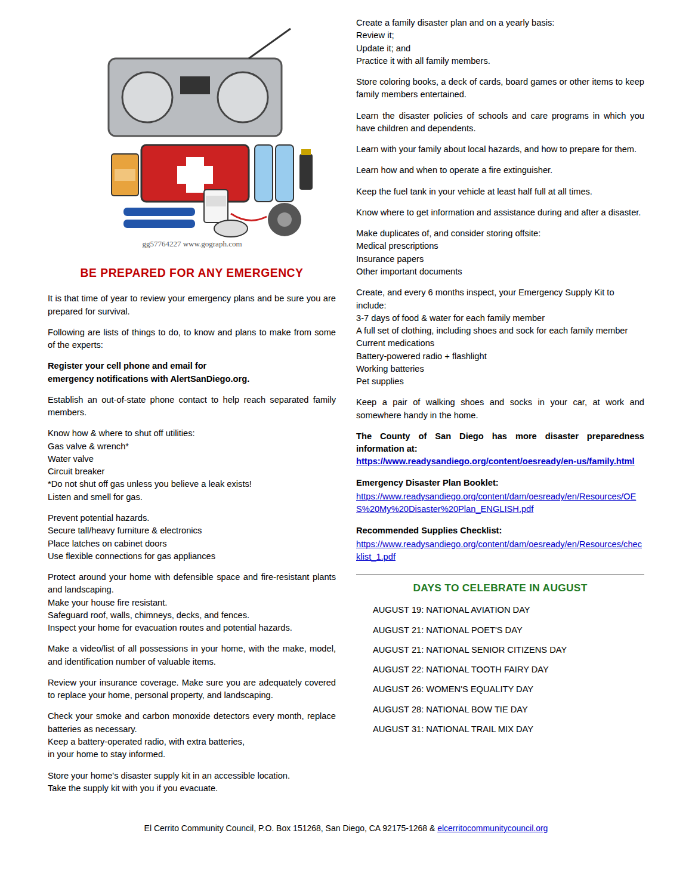BE PREPARED FOR ANY EMERGENCY
It is that time of year to review your emergency plans and be sure you are prepared for survival.
Following are lists of things to do, to know and plans to make from some of the experts:
Register your cell phone and email for
emergency notifications with AlertSanDiego.org.
Establish an out-of-state phone contact to help reach separated family members.
Know how & where to shut off utilities:
Gas valve & wrench*
Water valve
Circuit breaker
*Do not shut off gas unless you believe a leak exists!
Listen and smell for gas.
Prevent potential hazards.
Secure tall/heavy furniture & electronics
Place latches on cabinet doors
Use flexible connections for gas appliances
Protect around your home with defensible space and fire-resistant plants and landscaping.
Make your house fire resistant.
Safeguard roof, walls, chimneys, decks, and fences.
Inspect your home for evacuation routes and potential hazards.
Make a video/list of all possessions in your home, with the make, model, and identification number of valuable items.
Review your insurance coverage. Make sure you are adequately covered to replace your home, personal property, and landscaping.
Check your smoke and carbon monoxide detectors every month, replace batteries as necessary.
Keep a battery-operated radio, with extra batteries,
in your home to stay informed.
Store your home's disaster supply kit in an accessible location.
Take the supply kit with you if you evacuate.
Create a family disaster plan and on a yearly basis:
Review it;
Update it; and
Practice it with all family members.
Store coloring books, a deck of cards, board games or other items to keep family members entertained.
Learn the disaster policies of schools and care programs in which you have children and dependents.
Learn with your family about local hazards, and how to prepare for them.
Learn how and when to operate a fire extinguisher.
Keep the fuel tank in your vehicle at least half full at all times.
Know where to get information and assistance during and after a disaster.
Make duplicates of, and consider storing offsite:
Medical prescriptions
Insurance papers
Other important documents
Create, and every 6 months inspect, your Emergency Supply Kit to include:
3-7 days of food & water for each family member
A full set of clothing, including shoes and sock for each family member
Current medications
Battery-powered radio + flashlight
Working batteries
Pet supplies
Keep a pair of walking shoes and socks in your car, at work and somewhere handy in the home.
The County of San Diego has more disaster preparedness information at:
https://www.readysandiego.org/content/oesready/en-us/family.html
Emergency Disaster Plan Booklet:
https://www.readysandiego.org/content/dam/oesready/en/Resources/OES%20My%20Disaster%20Plan_ENGLISH.pdf
Recommended Supplies Checklist:
https://www.readysandiego.org/content/dam/oesready/en/Resources/checklist_1.pdf
DAYS TO CELEBRATE IN AUGUST
AUGUST 19: NATIONAL AVIATION DAY
AUGUST 21: NATIONAL POET'S DAY
AUGUST 21: NATIONAL SENIOR CITIZENS DAY
AUGUST 22: NATIONAL TOOTH FAIRY DAY
AUGUST 26: WOMEN'S EQUALITY DAY
AUGUST 28: NATIONAL BOW TIE DAY
AUGUST 31: NATIONAL TRAIL MIX DAY
El Cerrito Community Council, P.O. Box 151268, San Diego, CA 92175-1268 & elcerritocommunitycouncil.org